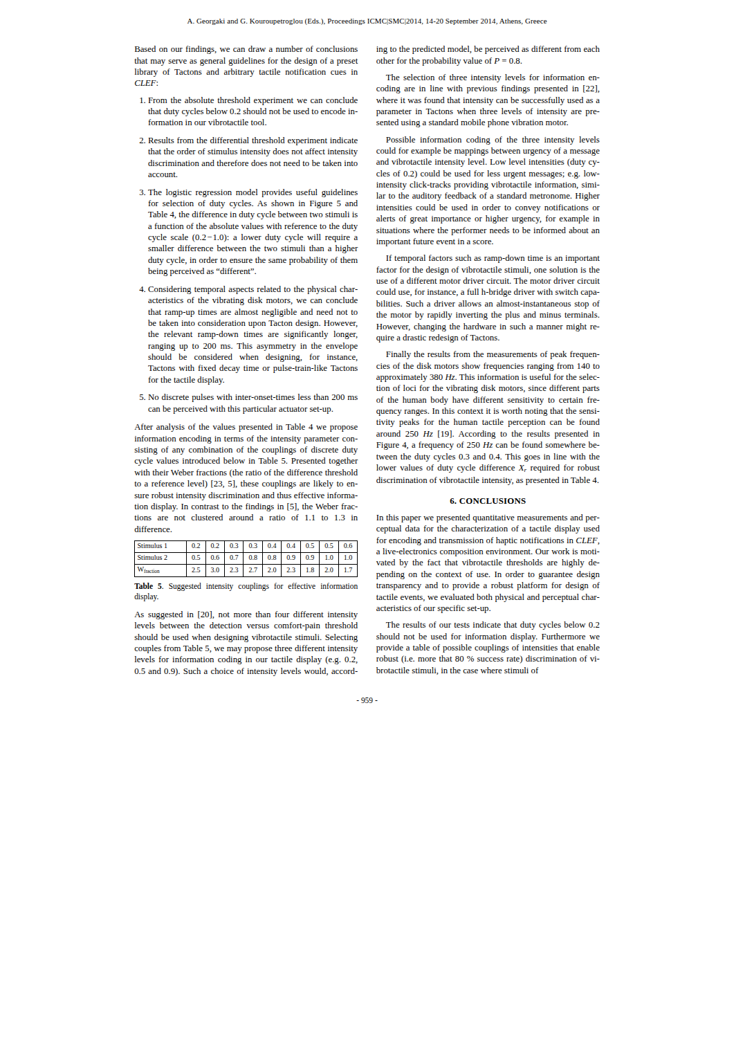A. Georgaki and G. Kouroupetroglou (Eds.), Proceedings ICMC|SMC|2014, 14-20 September 2014, Athens, Greece
Based on our findings, we can draw a number of conclusions that may serve as general guidelines for the design of a preset library of Tactons and arbitrary tactile notification cues in CLEF:
From the absolute threshold experiment we can conclude that duty cycles below 0.2 should not be used to encode information in our vibrotactile tool.
Results from the differential threshold experiment indicate that the order of stimulus intensity does not affect intensity discrimination and therefore does not need to be taken into account.
The logistic regression model provides useful guidelines for selection of duty cycles. As shown in Figure 5 and Table 4, the difference in duty cycle between two stimuli is a function of the absolute values with reference to the duty cycle scale (0.2 − 1.0): a lower duty cycle will require a smaller difference between the two stimuli than a higher duty cycle, in order to ensure the same probability of them being perceived as “different”.
Considering temporal aspects related to the physical characteristics of the vibrating disk motors, we can conclude that ramp-up times are almost negligible and need not to be taken into consideration upon Tacton design. However, the relevant ramp-down times are significantly longer, ranging up to 200 ms. This asymmetry in the envelope should be considered when designing, for instance, Tactons with fixed decay time or pulse-train-like Tactons for the tactile display.
No discrete pulses with inter-onset-times less than 200 ms can be perceived with this particular actuator set-up.
After analysis of the values presented in Table 4 we propose information encoding in terms of the intensity parameter consisting of any combination of the couplings of discrete duty cycle values introduced below in Table 5. Presented together with their Weber fractions (the ratio of the difference threshold to a reference level) [23, 5], these couplings are likely to ensure robust intensity discrimination and thus effective information display. In contrast to the findings in [5], the Weber fractions are not clustered around a ratio of 1.1 to 1.3 in difference.
| Stimulus 1 | 0.2 | 0.2 | 0.3 | 0.3 | 0.4 | 0.4 | 0.5 | 0.5 | 0.6 |
| Stimulus 2 | 0.5 | 0.6 | 0.7 | 0.8 | 0.8 | 0.9 | 0.9 | 1.0 | 1.0 |
| W fraction | 2.5 | 3.0 | 2.3 | 2.7 | 2.0 | 2.3 | 1.8 | 2.0 | 1.7 |
Table 5. Suggested intensity couplings for effective information display.
As suggested in [20], not more than four different intensity levels between the detection versus comfort-pain threshold should be used when designing vibrotactile stimuli. Selecting couples from Table 5, we may propose three different intensity levels for information coding in our tactile display (e.g. 0.2, 0.5 and 0.9). Such a choice of intensity levels would, according to the predicted model, be perceived as different from each other for the probability value of P = 0.8.
The selection of three intensity levels for information encoding are in line with previous findings presented in [22], where it was found that intensity can be successfully used as a parameter in Tactons when three levels of intensity are presented using a standard mobile phone vibration motor.
Possible information coding of the three intensity levels could for example be mappings between urgency of a message and vibrotactile intensity level. Low level intensities (duty cycles of 0.2) could be used for less urgent messages; e.g. low-intensity click-tracks providing vibrotactile information, similar to the auditory feedback of a standard metronome. Higher intensities could be used in order to convey notifications or alerts of great importance or higher urgency, for example in situations where the performer needs to be informed about an important future event in a score.
If temporal factors such as ramp-down time is an important factor for the design of vibrotactile stimuli, one solution is the use of a different motor driver circuit. The motor driver circuit could use, for instance, a full h-bridge driver with switch capabilities. Such a driver allows an almost-instantaneous stop of the motor by rapidly inverting the plus and minus terminals. However, changing the hardware in such a manner might require a drastic redesign of Tactons.
Finally the results from the measurements of peak frequencies of the disk motors show frequencies ranging from 140 to approximately 380 Hz. This information is useful for the selection of loci for the vibrating disk motors, since different parts of the human body have different sensitivity to certain frequency ranges. In this context it is worth noting that the sensitivity peaks for the human tactile perception can be found around 250 Hz [19]. According to the results presented in Figure 4, a frequency of 250 Hz can be found somewhere between the duty cycles 0.3 and 0.4. This goes in line with the lower values of duty cycle difference Xr required for robust discrimination of vibrotactile intensity, as presented in Table 4.
6. Conclusions
In this paper we presented quantitative measurements and perceptual data for the characterization of a tactile display used for encoding and transmission of haptic notifications in CLEF, a live-electronics composition environment. Our work is motivated by the fact that vibrotactile thresholds are highly depending on the context of use. In order to guarantee design transparency and to provide a robust platform for design of tactile events, we evaluated both physical and perceptual characteristics of our specific set-up.
The results of our tests indicate that duty cycles below 0.2 should not be used for information display. Furthermore we provide a table of possible couplings of intensities that enable robust (i.e. more that 80 % success rate) discrimination of vibrotactile stimuli, in the case where stimuli of
- 959 -